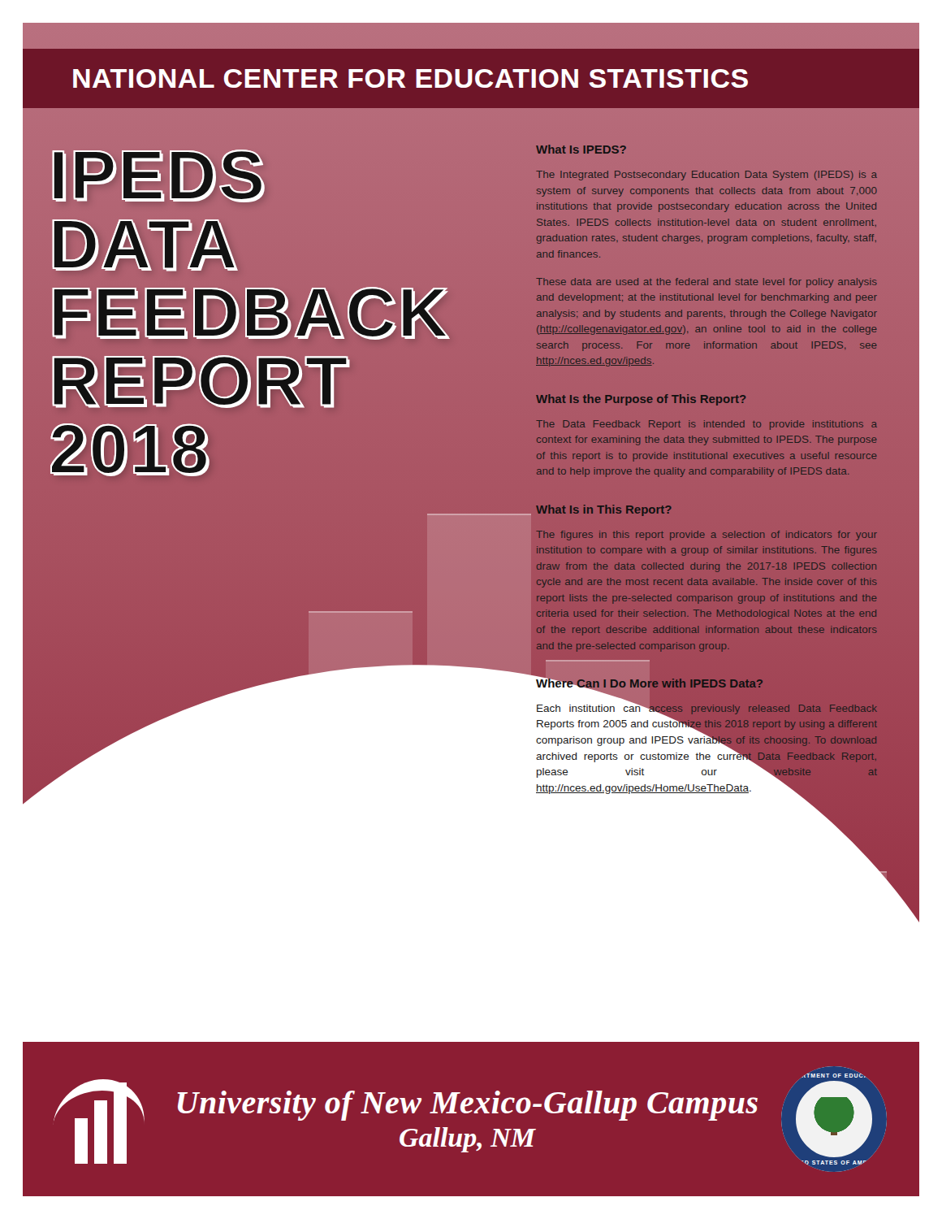National Center for Education Statistics
IPEDS Data Feedback Report 2018
What Is IPEDS?
The Integrated Postsecondary Education Data System (IPEDS) is a system of survey components that collects data from about 7,000 institutions that provide postsecondary education across the United States. IPEDS collects institution-level data on student enrollment, graduation rates, student charges, program completions, faculty, staff, and finances.
These data are used at the federal and state level for policy analysis and development; at the institutional level for benchmarking and peer analysis; and by students and parents, through the College Navigator (http://collegenavigator.ed.gov), an online tool to aid in the college search process. For more information about IPEDS, see http://nces.ed.gov/ipeds.
What Is the Purpose of This Report?
The Data Feedback Report is intended to provide institutions a context for examining the data they submitted to IPEDS. The purpose of this report is to provide institutional executives a useful resource and to help improve the quality and comparability of IPEDS data.
What Is in This Report?
The figures in this report provide a selection of indicators for your institution to compare with a group of similar institutions. The figures draw from the data collected during the 2017-18 IPEDS collection cycle and are the most recent data available. The inside cover of this report lists the pre-selected comparison group of institutions and the criteria used for their selection. The Methodological Notes at the end of the report describe additional information about these indicators and the pre-selected comparison group.
Where Can I Do More with IPEDS Data?
Each institution can access previously released Data Feedback Reports from 2005 and customize this 2018 report by using a different comparison group and IPEDS variables of its choosing. To download archived reports or customize the current Data Feedback Report, please visit our website at http://nces.ed.gov/ipeds/Home/UseTheData.
University of New Mexico-Gallup Campus
Gallup, NM
DEPARTMENT OF EDUCATION
UNITED STATES OF AMERICA